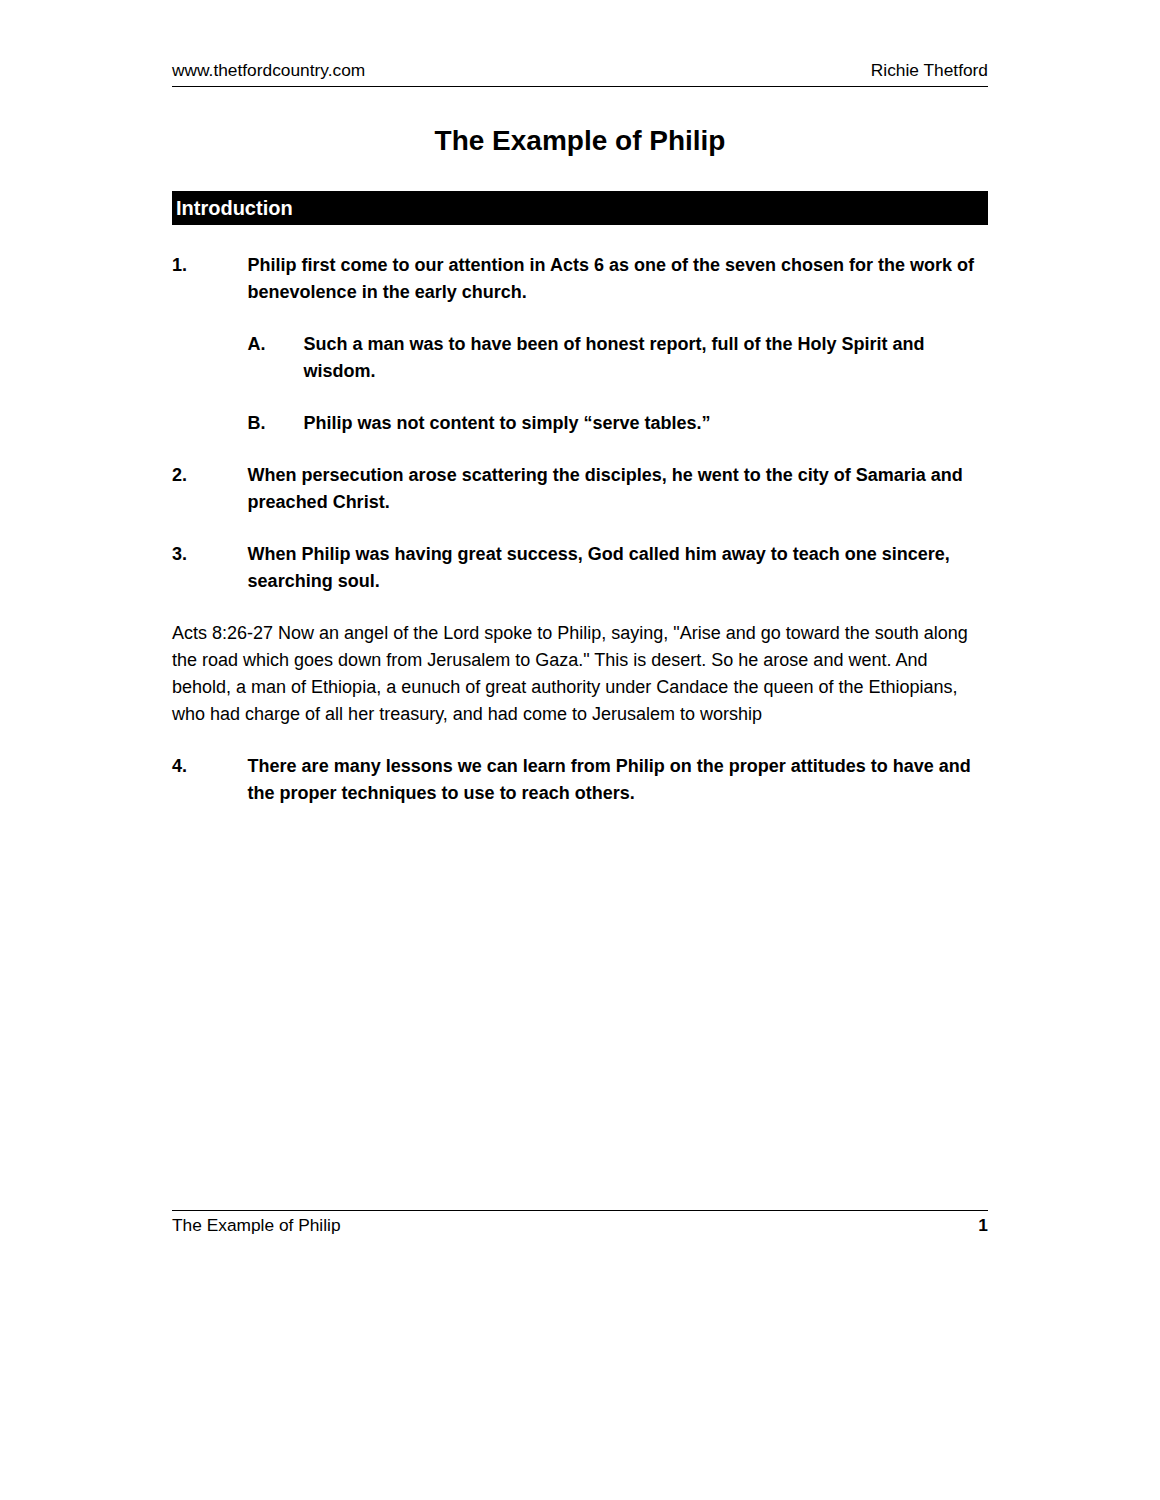www.thetfordcountry.com Richie Thetford
The Example of Philip
Introduction
1.
Philip first come to our attention in Acts 6 as one of the seven chosen for the work of benevolence in the early church.
A.
Such a man was to have been of honest report, full of the Holy Spirit and wisdom.
B.
Philip was not content to simply “serve tables.”
2.
When persecution arose scattering the disciples, he went to the city of Samaria and preached Christ.
3.
When Philip was having great success, God called him away to teach one sincere, searching soul.
Acts 8:26-27 Now an angel of the Lord spoke to Philip, saying, "Arise and go toward the south along the road which goes down from Jerusalem to Gaza." This is desert. So he arose and went. And behold, a man of Ethiopia, a eunuch of great authority under Candace the queen of the Ethiopians, who had charge of all her treasury, and had come to Jerusalem to worship
4.
There are many lessons we can learn from Philip on the proper attitudes to have and the proper techniques to use to reach others.
The Example of Philip 1